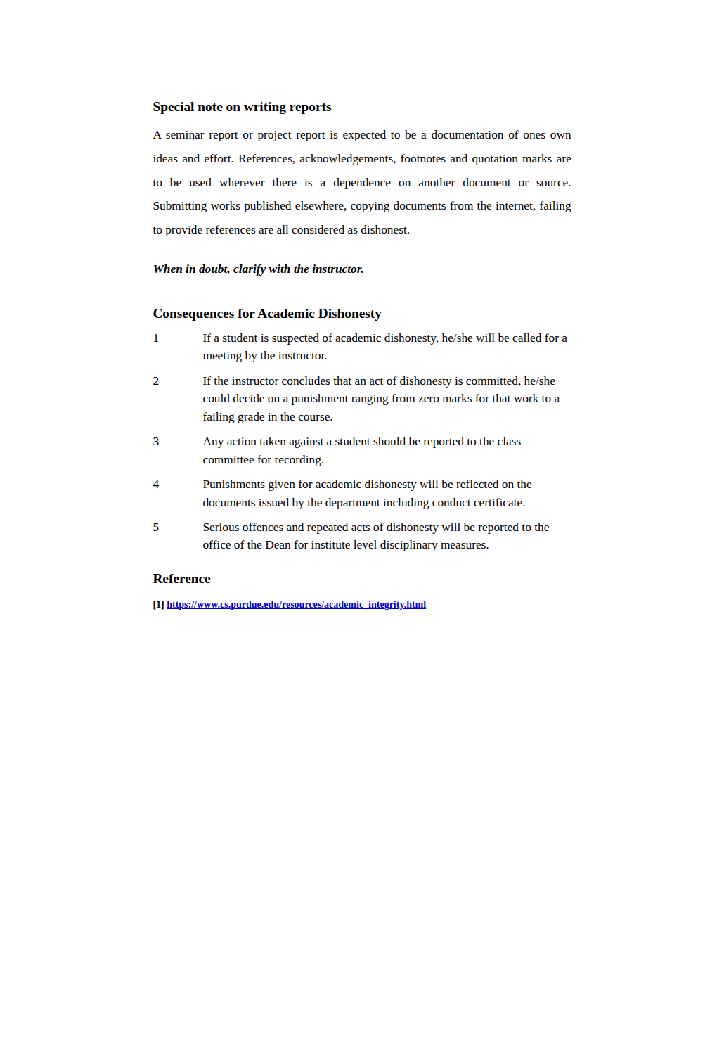Special note on writing reports
A seminar report or project report is expected to be a documentation of ones own ideas and effort. References, acknowledgements, footnotes and quotation marks are to be used wherever there is a dependence on another document or source. Submitting works published elsewhere, copying documents from the internet, failing to provide references are all considered as dishonest.
When in doubt, clarify with the instructor.
Consequences for Academic Dishonesty
1 If a student is suspected of academic dishonesty, he/she will be called for a meeting by the instructor.
2 If the instructor concludes that an act of dishonesty is committed, he/she could decide on a punishment ranging from zero marks for that work to a failing grade in the course.
3 Any action taken against a student should be reported to the class committee for recording.
4 Punishments given for academic dishonesty will be reflected on the documents issued by the department including conduct certificate.
5 Serious offences and repeated acts of dishonesty will be reported to the office of the Dean for institute level disciplinary measures.
Reference
[1] https://www.cs.purdue.edu/resources/academic_integrity.html